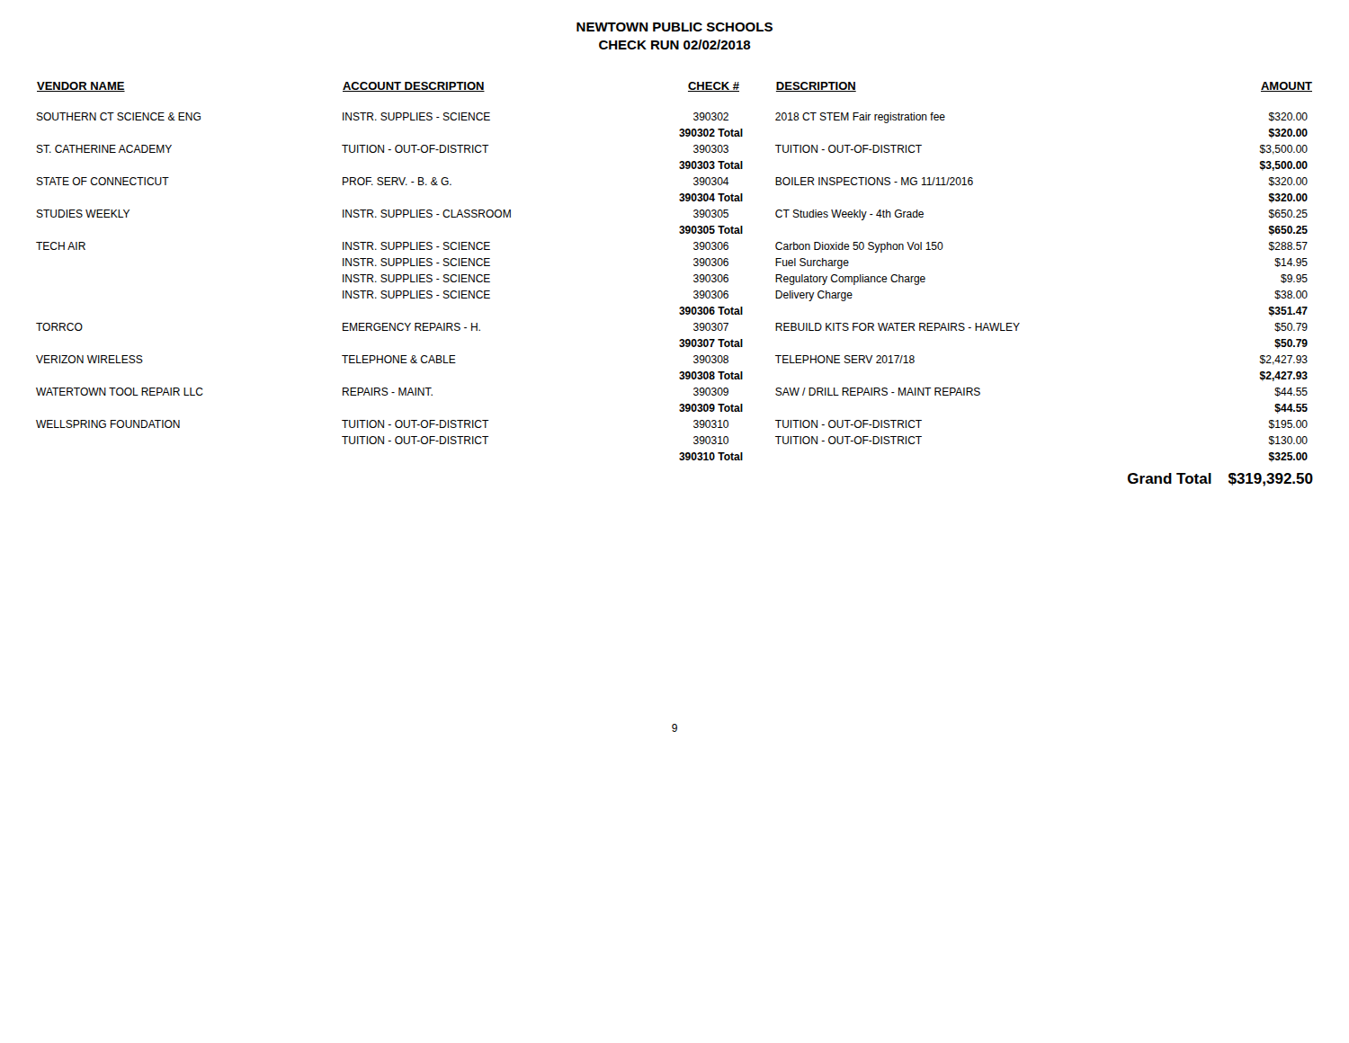NEWTOWN PUBLIC SCHOOLS
CHECK RUN 02/02/2018
| VENDOR NAME | ACCOUNT DESCRIPTION | CHECK # | DESCRIPTION | AMOUNT |
| --- | --- | --- | --- | --- |
| SOUTHERN CT SCIENCE & ENG | INSTR. SUPPLIES - SCIENCE | 390302 | 2018 CT STEM Fair registration fee | $320.00 |
| | | 390302 Total | | $320.00 |
| ST. CATHERINE ACADEMY | TUITION - OUT-OF-DISTRICT | 390303 | TUITION - OUT-OF-DISTRICT | $3,500.00 |
| | | 390303 Total | | $3,500.00 |
| STATE OF CONNECTICUT | PROF. SERV. - B. & G. | 390304 | BOILER INSPECTIONS - MG 11/11/2016 | $320.00 |
| | | 390304 Total | | $320.00 |
| STUDIES WEEKLY | INSTR. SUPPLIES - CLASSROOM | 390305 | CT Studies Weekly - 4th Grade | $650.25 |
| | | 390305 Total | | $650.25 |
| TECH AIR | INSTR. SUPPLIES - SCIENCE | 390306 | Carbon Dioxide 50 Syphon Vol 150 | $288.57 |
| | INSTR. SUPPLIES - SCIENCE | 390306 | Fuel Surcharge | $14.95 |
| | INSTR. SUPPLIES - SCIENCE | 390306 | Regulatory Compliance Charge | $9.95 |
| | INSTR. SUPPLIES - SCIENCE | 390306 | Delivery Charge | $38.00 |
| | | 390306 Total | | $351.47 |
| TORRCO | EMERGENCY REPAIRS - H. | 390307 | REBUILD KITS FOR WATER REPAIRS - HAWLEY | $50.79 |
| | | 390307 Total | | $50.79 |
| VERIZON WIRELESS | TELEPHONE & CABLE | 390308 | TELEPHONE SERV 2017/18 | $2,427.93 |
| | | 390308 Total | | $2,427.93 |
| WATERTOWN TOOL REPAIR LLC | REPAIRS - MAINT. | 390309 | SAW / DRILL REPAIRS - MAINT REPAIRS | $44.55 |
| | | 390309 Total | | $44.55 |
| WELLSPRING FOUNDATION | TUITION - OUT-OF-DISTRICT | 390310 | TUITION - OUT-OF-DISTRICT | $195.00 |
| | TUITION - OUT-OF-DISTRICT | 390310 | TUITION - OUT-OF-DISTRICT | $130.00 |
| | | 390310 Total | | $325.00 |
Grand Total$319,392.50
9